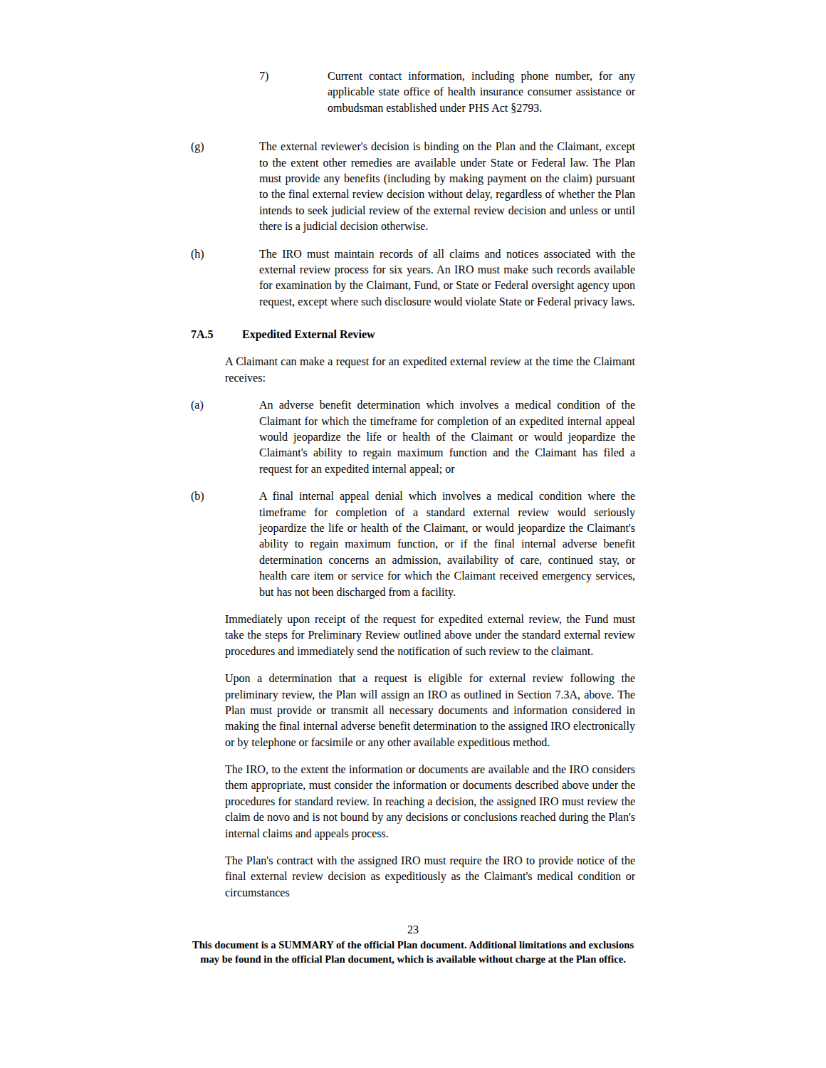7) Current contact information, including phone number, for any applicable state office of health insurance consumer assistance or ombudsman established under PHS Act §2793.
(g) The external reviewer's decision is binding on the Plan and the Claimant, except to the extent other remedies are available under State or Federal law. The Plan must provide any benefits (including by making payment on the claim) pursuant to the final external review decision without delay, regardless of whether the Plan intends to seek judicial review of the external review decision and unless or until there is a judicial decision otherwise.
(h) The IRO must maintain records of all claims and notices associated with the external review process for six years. An IRO must make such records available for examination by the Claimant, Fund, or State or Federal oversight agency upon request, except where such disclosure would violate State or Federal privacy laws.
7A.5 Expedited External Review
A Claimant can make a request for an expedited external review at the time the Claimant receives:
(a) An adverse benefit determination which involves a medical condition of the Claimant for which the timeframe for completion of an expedited internal appeal would jeopardize the life or health of the Claimant or would jeopardize the Claimant's ability to regain maximum function and the Claimant has filed a request for an expedited internal appeal; or
(b) A final internal appeal denial which involves a medical condition where the timeframe for completion of a standard external review would seriously jeopardize the life or health of the Claimant, or would jeopardize the Claimant's ability to regain maximum function, or if the final internal adverse benefit determination concerns an admission, availability of care, continued stay, or health care item or service for which the Claimant received emergency services, but has not been discharged from a facility.
Immediately upon receipt of the request for expedited external review, the Fund must take the steps for Preliminary Review outlined above under the standard external review procedures and immediately send the notification of such review to the claimant.
Upon a determination that a request is eligible for external review following the preliminary review, the Plan will assign an IRO as outlined in Section 7.3A, above. The Plan must provide or transmit all necessary documents and information considered in making the final internal adverse benefit determination to the assigned IRO electronically or by telephone or facsimile or any other available expeditious method.
The IRO, to the extent the information or documents are available and the IRO considers them appropriate, must consider the information or documents described above under the procedures for standard review. In reaching a decision, the assigned IRO must review the claim de novo and is not bound by any decisions or conclusions reached during the Plan's internal claims and appeals process.
The Plan's contract with the assigned IRO must require the IRO to provide notice of the final external review decision as expeditiously as the Claimant's medical condition or circumstances
23
This document is a SUMMARY of the official Plan document. Additional limitations and exclusions may be found in the official Plan document, which is available without charge at the Plan office.